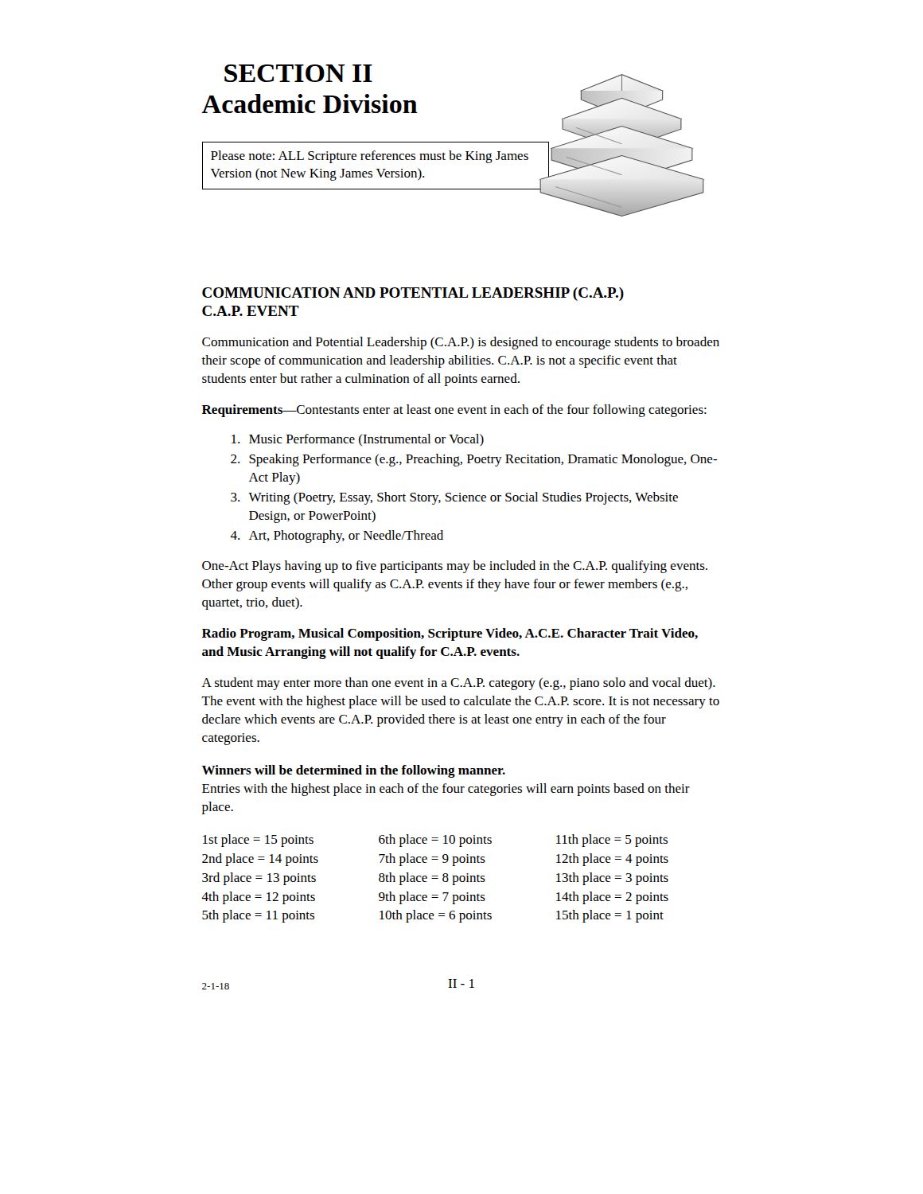SECTION II
Academic Division
Please note: ALL Scripture references must be King James Version (not New King James Version).
COMMUNICATION AND POTENTIAL LEADERSHIP (C.A.P.)
C.A.P. EVENT
Communication and Potential Leadership (C.A.P.) is designed to encourage students to broaden their scope of communication and leadership abilities. C.A.P. is not a specific event that students enter but rather a culmination of all points earned.
Requirements—Contestants enter at least one event in each of the four following categories:
Music Performance (Instrumental or Vocal)
Speaking Performance (e.g., Preaching, Poetry Recitation, Dramatic Monologue, One-Act Play)
Writing (Poetry, Essay, Short Story, Science or Social Studies Projects, Website Design, or PowerPoint)
Art, Photography, or Needle/Thread
One-Act Plays having up to five participants may be included in the C.A.P. qualifying events. Other group events will qualify as C.A.P. events if they have four or fewer members (e.g., quartet, trio, duet).
Radio Program, Musical Composition, Scripture Video, A.C.E. Character Trait Video, and Music Arranging will not qualify for C.A.P. events.
A student may enter more than one event in a C.A.P. category (e.g., piano solo and vocal duet). The event with the highest place will be used to calculate the C.A.P. score. It is not necessary to declare which events are C.A.P. provided there is at least one entry in each of the four categories.
Winners will be determined in the following manner.
Entries with the highest place in each of the four categories will earn points based on their place.
| 1st place = 15 points | 6th place = 10 points | 11th place = 5 points |
| 2nd place = 14 points | 7th place = 9 points | 12th place = 4 points |
| 3rd place = 13 points | 8th place = 8 points | 13th place = 3 points |
| 4th place = 12 points | 9th place = 7 points | 14th place = 2 points |
| 5th place = 11 points | 10th place = 6 points | 15th place = 1 point |
2-1-18 II - 1